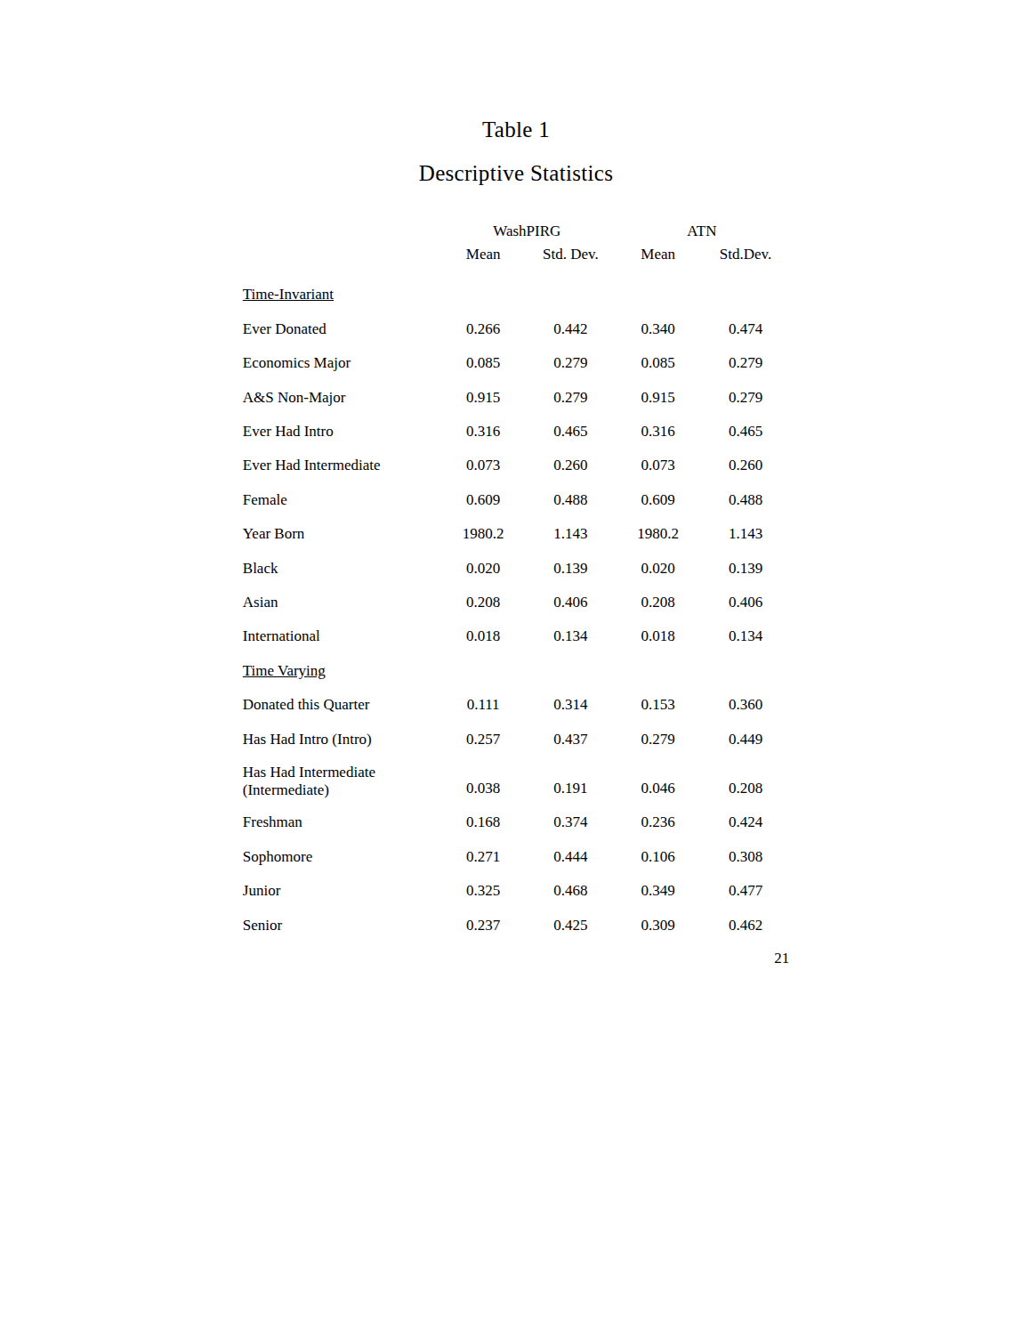Table 1
Descriptive Statistics
| | WashPIRG | ATN |
| --- | --- | --- |
| | Mean | Std. Dev. | Mean | Std.Dev. |
| Time-Invariant |
| Ever Donated | 0.266 | 0.442 | 0.340 | 0.474 |
| Economics Major | 0.085 | 0.279 | 0.085 | 0.279 |
| A&S Non-Major | 0.915 | 0.279 | 0.915 | 0.279 |
| Ever Had Intro | 0.316 | 0.465 | 0.316 | 0.465 |
| Ever Had Intermediate | 0.073 | 0.260 | 0.073 | 0.260 |
| Female | 0.609 | 0.488 | 0.609 | 0.488 |
| Year Born | 1980.2 | 1.143 | 1980.2 | 1.143 |
| Black | 0.020 | 0.139 | 0.020 | 0.139 |
| Asian | 0.208 | 0.406 | 0.208 | 0.406 |
| International | 0.018 | 0.134 | 0.018 | 0.134 |
| Time Varying |
| Donated this Quarter | 0.111 | 0.314 | 0.153 | 0.360 |
| Has Had Intro (Intro) | 0.257 | 0.437 | 0.279 | 0.449 |
| Has Had Intermediate (Intermediate) | 0.038 | 0.191 | 0.046 | 0.208 |
| Freshman | 0.168 | 0.374 | 0.236 | 0.424 |
| Sophomore | 0.271 | 0.444 | 0.106 | 0.308 |
| Junior | 0.325 | 0.468 | 0.349 | 0.477 |
| Senior | 0.237 | 0.425 | 0.309 | 0.462 |
21